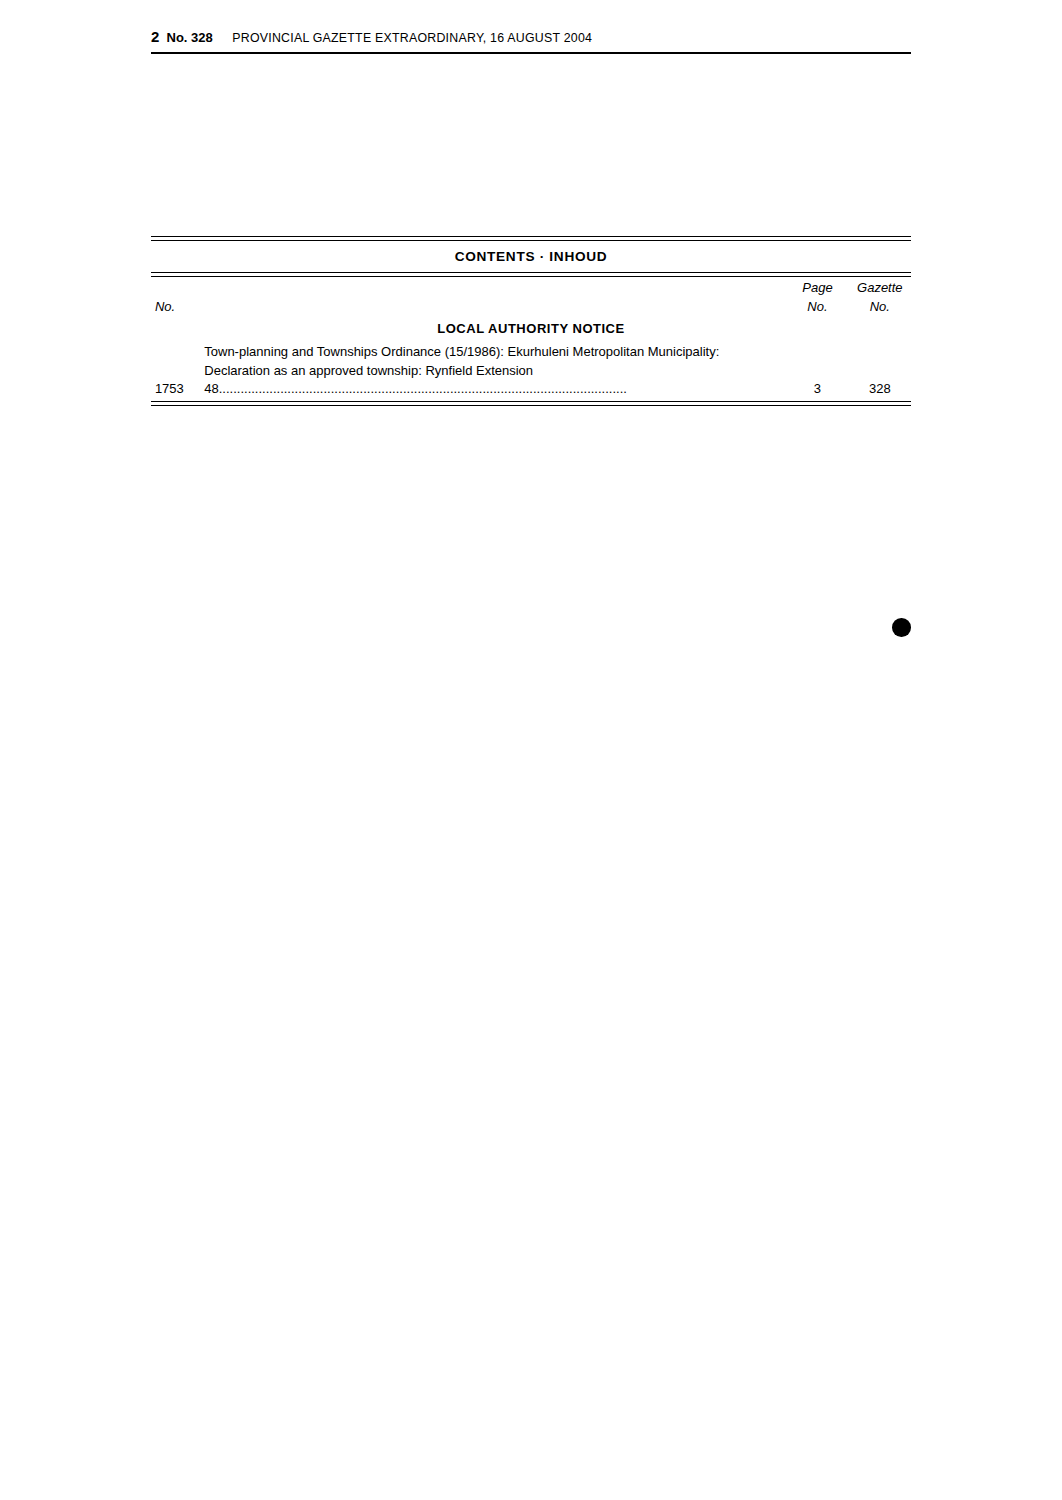2 No. 328
PROVINCIAL GAZETTE EXTRAORDINARY, 16 AUGUST 2004
CONTENTS · INHOUD
| No. | | Page No. | Gazette No. |
| --- | --- | --- | --- |
| LOCAL AUTHORITY NOTICE |
| 1753 | Town-planning and Townships Ordinance (15/1986): Ekurhuleni Metropolitan Municipality: Declaration as an approved township: Rynfield Extension 48 ................................................................................................................. | 3 | 328 |